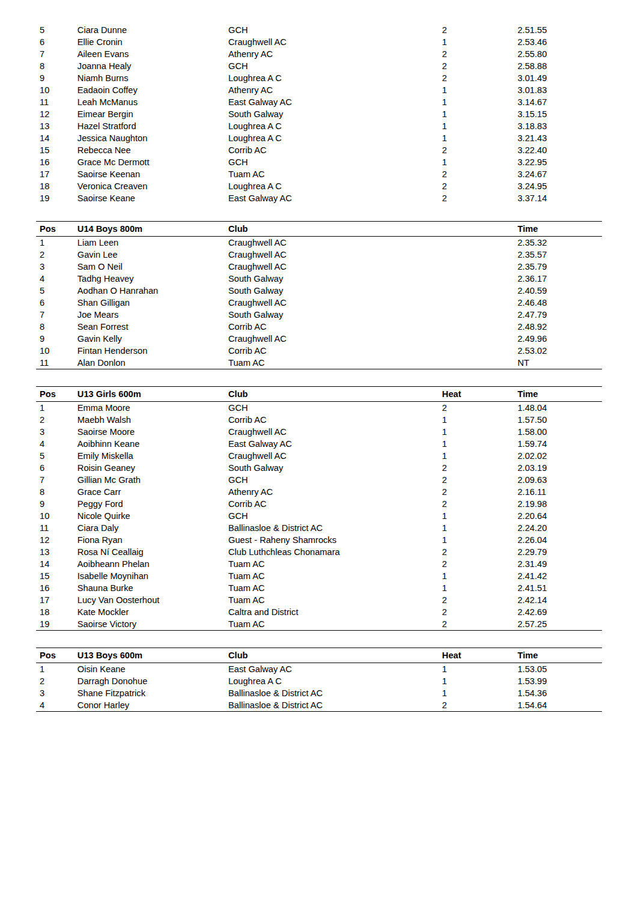| 5 | Ciara Dunne | GCH | 2 | 2.51.55 |
| 6 | Ellie Cronin | Craughwell AC | 1 | 2.53.46 |
| 7 | Aileen Evans | Athenry AC | 2 | 2.55.80 |
| 8 | Joanna Healy | GCH | 2 | 2.58.88 |
| 9 | Niamh Burns | Loughrea A C | 2 | 3.01.49 |
| 10 | Eadaoin Coffey | Athenry AC | 1 | 3.01.83 |
| 11 | Leah McManus | East Galway AC | 1 | 3.14.67 |
| 12 | Eimear Bergin | South Galway | 1 | 3.15.15 |
| 13 | Hazel Stratford | Loughrea A C | 1 | 3.18.83 |
| 14 | Jessica Naughton | Loughrea A C | 1 | 3.21.43 |
| 15 | Rebecca Nee | Corrib AC | 2 | 3.22.40 |
| 16 | Grace Mc Dermott | GCH | 1 | 3.22.95 |
| 17 | Saoirse Keenan | Tuam AC | 2 | 3.24.67 |
| 18 | Veronica Creaven | Loughrea A C | 2 | 3.24.95 |
| 19 | Saoirse Keane | East Galway AC | 2 | 3.37.14 |
| Pos | U14 Boys 800m | Club | | Time |
| --- | --- | --- | --- | --- |
| 1 | Liam Leen | Craughwell AC | | 2.35.32 |
| 2 | Gavin Lee | Craughwell AC | | 2.35.57 |
| 3 | Sam O Neil | Craughwell AC | | 2.35.79 |
| 4 | Tadhg Heavey | South Galway | | 2.36.17 |
| 5 | Aodhan O Hanrahan | South Galway | | 2.40.59 |
| 6 | Shan Gilligan | Craughwell AC | | 2.46.48 |
| 7 | Joe Mears | South Galway | | 2.47.79 |
| 8 | Sean Forrest | Corrib AC | | 2.48.92 |
| 9 | Gavin Kelly | Craughwell AC | | 2.49.96 |
| 10 | Fintan Henderson | Corrib AC | | 2.53.02 |
| 11 | Alan Donlon | Tuam AC | | NT |
| Pos | U13 Girls 600m | Club | Heat | Time |
| --- | --- | --- | --- | --- |
| 1 | Emma Moore | GCH | 2 | 1.48.04 |
| 2 | Maebh Walsh | Corrib AC | 1 | 1.57.50 |
| 3 | Saoirse Moore | Craughwell AC | 1 | 1.58.00 |
| 4 | Aoibhinn Keane | East Galway AC | 1 | 1.59.74 |
| 5 | Emily Miskella | Craughwell AC | 1 | 2.02.02 |
| 6 | Roisin Geaney | South Galway | 2 | 2.03.19 |
| 7 | Gillian Mc Grath | GCH | 2 | 2.09.63 |
| 8 | Grace Carr | Athenry AC | 2 | 2.16.11 |
| 9 | Peggy Ford | Corrib AC | 2 | 2.19.98 |
| 10 | Nicole Quirke | GCH | 1 | 2.20.64 |
| 11 | Ciara Daly | Ballinasloe & District AC | 1 | 2.24.20 |
| 12 | Fiona Ryan | Guest - Raheny Shamrocks | 1 | 2.26.04 |
| 13 | Rosa Ní Ceallaig | Club Luthchleas Chonamara | 2 | 2.29.79 |
| 14 | Aoibheann Phelan | Tuam AC | 2 | 2.31.49 |
| 15 | Isabelle Moynihan | Tuam AC | 1 | 2.41.42 |
| 16 | Shauna Burke | Tuam AC | 1 | 2.41.51 |
| 17 | Lucy Van Oosterhout | Tuam AC | 2 | 2.42.14 |
| 18 | Kate Mockler | Caltra and District | 2 | 2.42.69 |
| 19 | Saoirse Victory | Tuam AC | 2 | 2.57.25 |
| Pos | U13 Boys 600m | Club | Heat | Time |
| --- | --- | --- | --- | --- |
| 1 | Oisin Keane | East Galway AC | 1 | 1.53.05 |
| 2 | Darragh Donohue | Loughrea A C | 1 | 1.53.99 |
| 3 | Shane Fitzpatrick | Ballinasloe & District AC | 1 | 1.54.36 |
| 4 | Conor Harley | Ballinasloe & District AC | 2 | 1.54.64 |